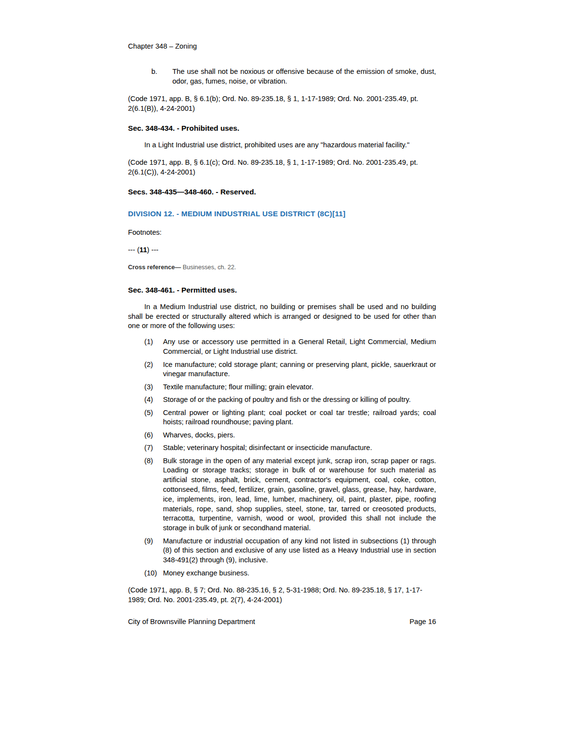Chapter 348 – Zoning
b.
The use shall not be noxious or offensive because of the emission of smoke, dust, odor, gas, fumes, noise, or vibration.
(Code 1971, app. B, § 6.1(b); Ord. No. 89-235.18, § 1, 1-17-1989; Ord. No. 2001-235.49, pt. 2(6.1(B)), 4-24-2001)
Sec. 348-434. - Prohibited uses.
In a Light Industrial use district, prohibited uses are any "hazardous material facility."
(Code 1971, app. B, § 6.1(c); Ord. No. 89-235.18, § 1, 1-17-1989; Ord. No. 2001-235.49, pt. 2(6.1(C)), 4-24-2001)
Secs. 348-435—348-460. - Reserved.
DIVISION 12. - MEDIUM INDUSTRIAL USE DISTRICT (8C)[11]
Footnotes:
--- (11) ---
Cross reference— Businesses, ch. 22.
Sec. 348-461. - Permitted uses.
In a Medium Industrial use district, no building or premises shall be used and no building shall be erected or structurally altered which is arranged or designed to be used for other than one or more of the following uses:
(1)
Any use or accessory use permitted in a General Retail, Light Commercial, Medium Commercial, or Light Industrial use district.
(2)
Ice manufacture; cold storage plant; canning or preserving plant, pickle, sauerkraut or vinegar manufacture.
(3)
Textile manufacture; flour milling; grain elevator.
(4)
Storage of or the packing of poultry and fish or the dressing or killing of poultry.
(5)
Central power or lighting plant; coal pocket or coal tar trestle; railroad yards; coal hoists; railroad roundhouse; paving plant.
(6)
Wharves, docks, piers.
(7)
Stable; veterinary hospital; disinfectant or insecticide manufacture.
(8)
Bulk storage in the open of any material except junk, scrap iron, scrap paper or rags. Loading or storage tracks; storage in bulk of or warehouse for such material as artificial stone, asphalt, brick, cement, contractor's equipment, coal, coke, cotton, cottonseed, films, feed, fertilizer, grain, gasoline, gravel, glass, grease, hay, hardware, ice, implements, iron, lead, lime, lumber, machinery, oil, paint, plaster, pipe, roofing materials, rope, sand, shop supplies, steel, stone, tar, tarred or creosoted products, terracotta, turpentine, varnish, wood or wool, provided this shall not include the storage in bulk of junk or secondhand material.
(9)
Manufacture or industrial occupation of any kind not listed in subsections (1) through (8) of this section and exclusive of any use listed as a Heavy Industrial use in section 348-491(2) through (9), inclusive.
(10)
Money exchange business.
(Code 1971, app. B, § 7; Ord. No. 88-235.16, § 2, 5-31-1988; Ord. No. 89-235.18, § 17, 1-17-1989; Ord. No. 2001-235.49, pt. 2(7), 4-24-2001)
City of Brownsville Planning Department Page 16